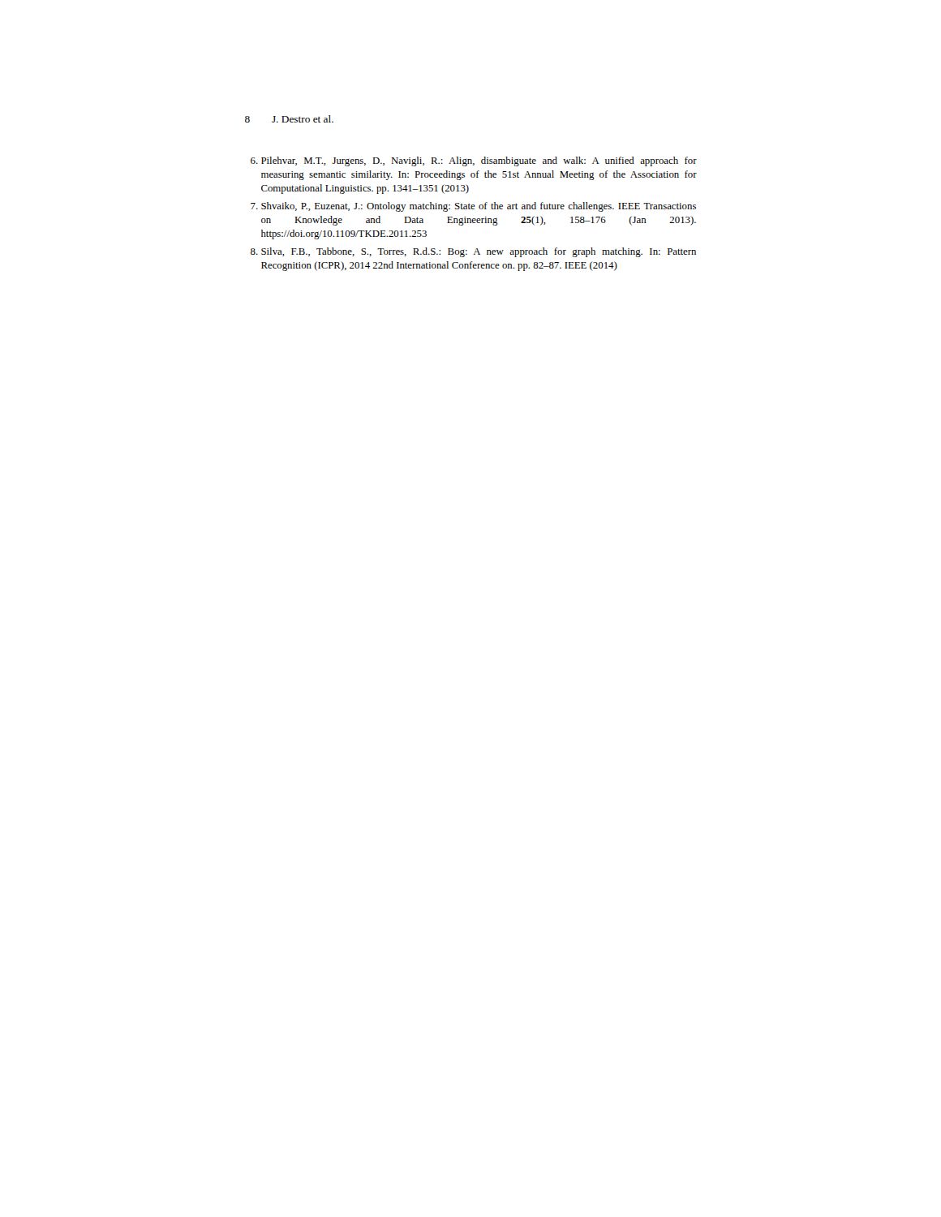8 J. Destro et al.
6. Pilehvar, M.T., Jurgens, D., Navigli, R.: Align, disambiguate and walk: A unified approach for measuring semantic similarity. In: Proceedings of the 51st Annual Meeting of the Association for Computational Linguistics. pp. 1341–1351 (2013)
7. Shvaiko, P., Euzenat, J.: Ontology matching: State of the art and future challenges. IEEE Transactions on Knowledge and Data Engineering 25(1), 158–176 (Jan 2013). https://doi.org/10.1109/TKDE.2011.253
8. Silva, F.B., Tabbone, S., Torres, R.d.S.: Bog: A new approach for graph matching. In: Pattern Recognition (ICPR), 2014 22nd International Conference on. pp. 82–87. IEEE (2014)